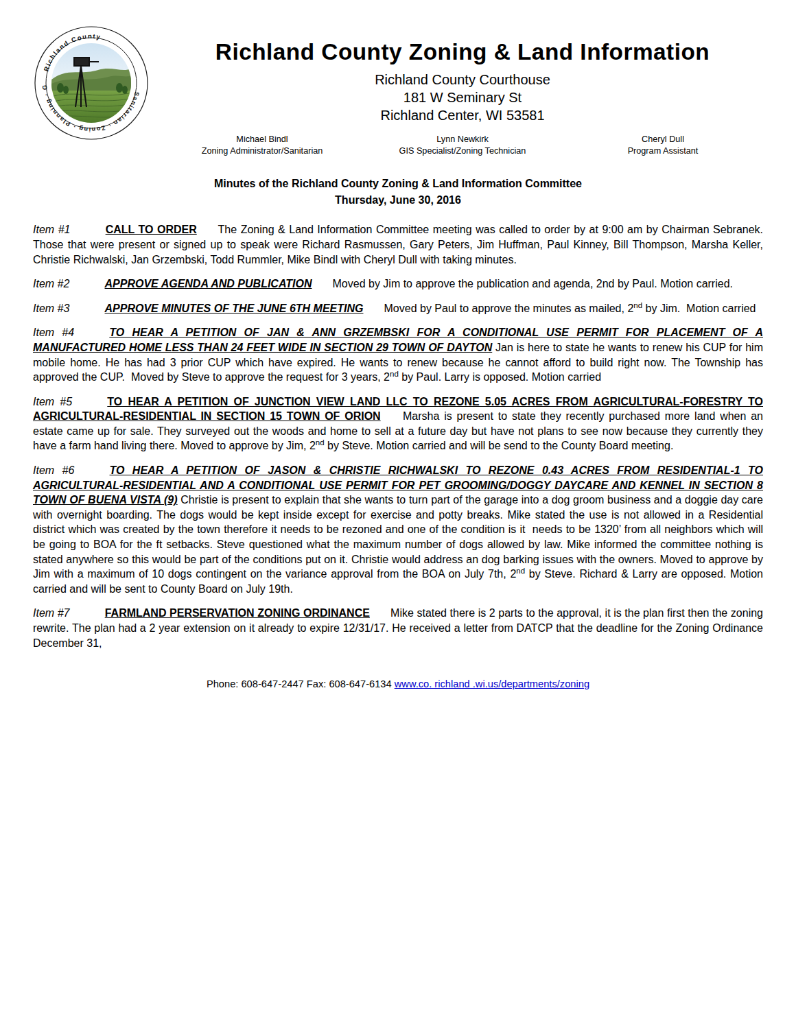Richland County Sanitarian · Zoning · Planning · GIS
Richland County Zoning & Land Information
Richland County Courthouse
181 W Seminary St
Richland Center, WI 53581
Michael Bindl Zoning Administrator/Sanitarian
Lynn Newkirk GIS Specialist/Zoning Technician
Cheryl Dull Program Assistant
Minutes of the Richland County Zoning & Land Information Committee
Thursday, June 30, 2016
Item #1 CALL TO ORDER The Zoning & Land Information Committee meeting was called to order by at 9:00 am by Chairman Sebranek. Those that were present or signed up to speak were Richard Rasmussen, Gary Peters, Jim Huffman, Paul Kinney, Bill Thompson, Marsha Keller, Christie Richwalski, Jan Grzembski, Todd Rummler, Mike Bindl with Cheryl Dull with taking minutes.
Item #2 APPROVE AGENDA AND PUBLICATION Moved by Jim to approve the publication and agenda, 2nd by Paul. Motion carried.
Item #3 APPROVE MINUTES OF THE JUNE 6TH MEETING Moved by Paul to approve the minutes as mailed, 2nd by Jim. Motion carried
Item #4 TO HEAR A PETITION OF JAN & ANN GRZEMBSKI FOR A CONDITIONAL USE PERMIT FOR PLACEMENT OF A MANUFACTURED HOME LESS THAN 24 FEET WIDE IN SECTION 29 TOWN OF DAYTON Jan is here to state he wants to renew his CUP for him mobile home. He has had 3 prior CUP which have expired. He wants to renew because he cannot afford to build right now. The Township has approved the CUP. Moved by Steve to approve the request for 3 years, 2nd by Paul. Larry is opposed. Motion carried
Item #5 TO HEAR A PETITION OF JUNCTION VIEW LAND LLC TO REZONE 5.05 ACRES FROM AGRICULTURAL-FORESTRY TO AGRICULTURAL-RESIDENTIAL IN SECTION 15 TOWN OF ORION Marsha is present to state they recently purchased more land when an estate came up for sale. They surveyed out the woods and home to sell at a future day but have not plans to see now because they currently they have a farm hand living there. Moved to approve by Jim, 2nd by Steve. Motion carried and will be send to the County Board meeting.
Item #6 TO HEAR A PETITION OF JASON & CHRISTIE RICHWALSKI TO REZONE 0.43 ACRES FROM RESIDENTIAL-1 TO AGRICULTURAL-RESIDENTIAL AND A CONDITIONAL USE PERMIT FOR PET GROOMING/DOGGY DAYCARE AND KENNEL IN SECTION 8 TOWN OF BUENA VISTA (9) Christie is present to explain that she wants to turn part of the garage into a dog groom business and a doggie day care with overnight boarding. The dogs would be kept inside except for exercise and potty breaks. Mike stated the use is not allowed in a Residential district which was created by the town therefore it needs to be rezoned and one of the condition is it needs to be 1320’ from all neighbors which will be going to BOA for the ft setbacks. Steve questioned what the maximum number of dogs allowed by law. Mike informed the committee nothing is stated anywhere so this would be part of the conditions put on it. Christie would address an dog barking issues with the owners. Moved to approve by Jim with a maximum of 10 dogs contingent on the variance approval from the BOA on July 7th, 2nd by Steve. Richard & Larry are opposed. Motion carried and will be sent to County Board on July 19th.
Item #7 FARMLAND PERSERVATION ZONING ORDINANCE Mike stated there is 2 parts to the approval, it is the plan first then the zoning rewrite. The plan had a 2 year extension on it already to expire 12/31/17. He received a letter from DATCP that the deadline for the Zoning Ordinance December 31,
Phone: 608-647-2447 Fax: 608-647-6134 www.co. richland .wi.us/departments/zoning